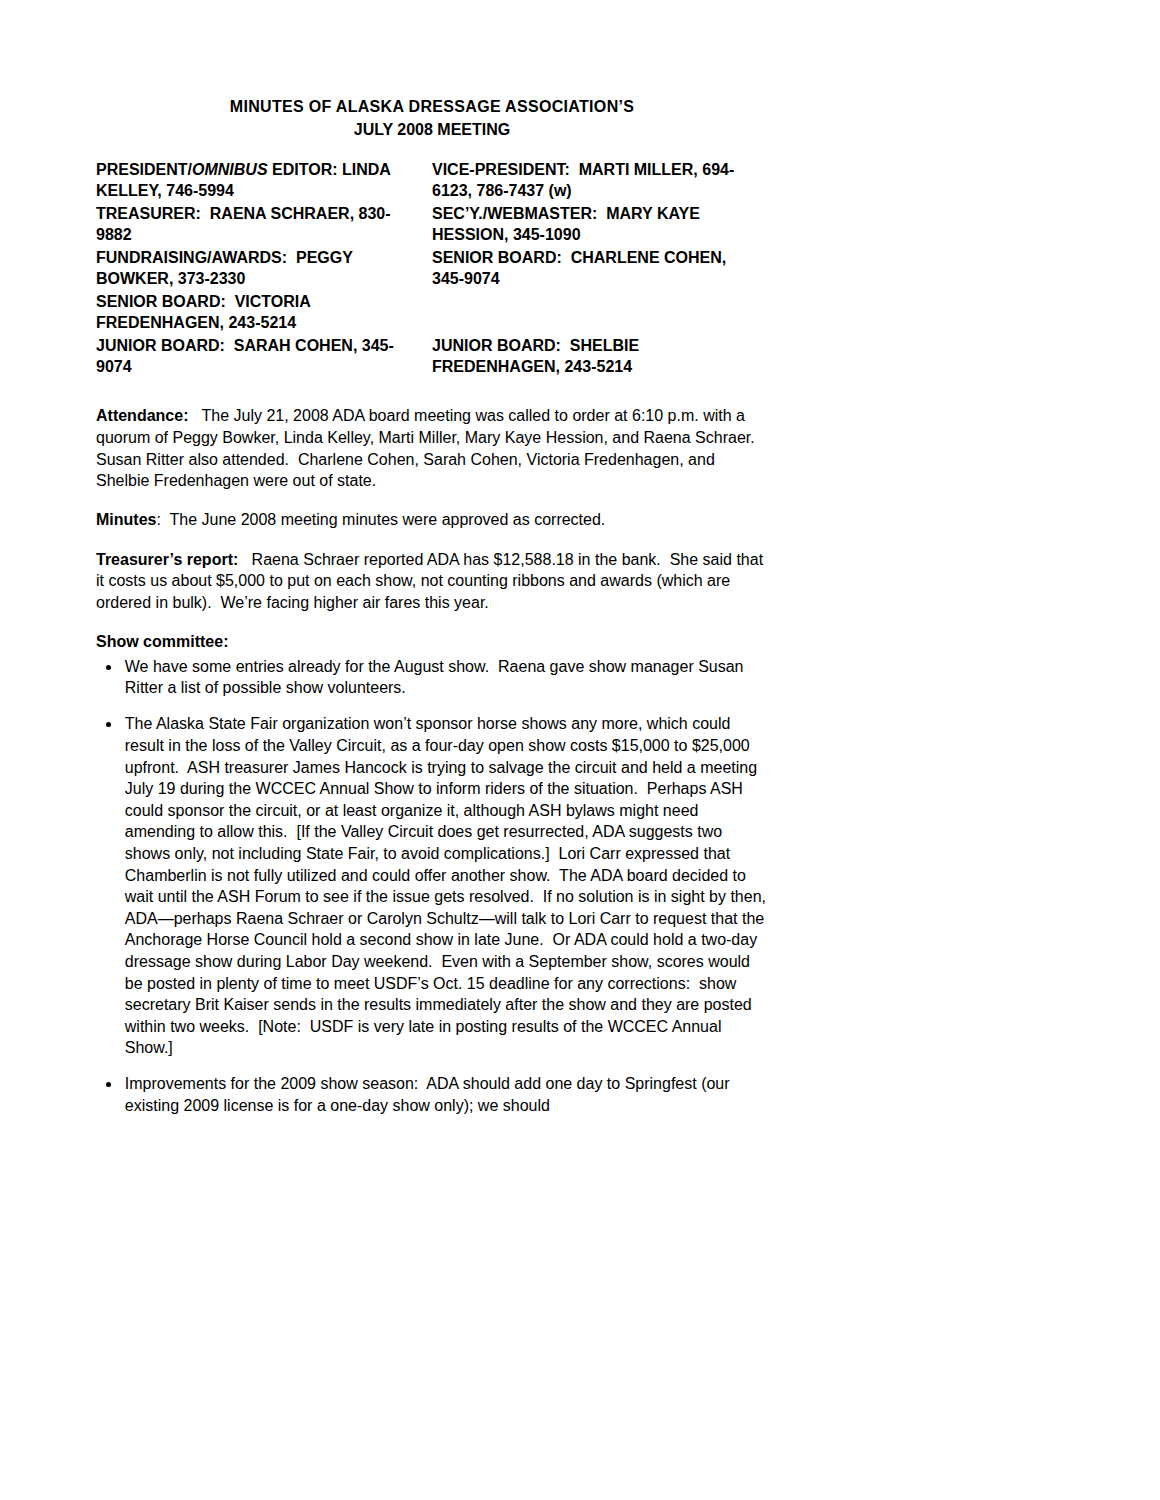MINUTES OF ALASKA DRESSAGE ASSOCIATION’S
JULY 2008 MEETING
| PRESIDENT/ OMNIBUS EDITOR: LINDA KELLEY, 746-5994 | VICE-PRESIDENT: MARTI MILLER, 694-6123, 786-7437 (w) |
| TREASURER: RAENA SCHRAER, 830-9882 | SEC’Y./WEBMASTER: MARY KAYE HESSION, 345-1090 |
| FUNDRAISING/AWARDS: PEGGY BOWKER, 373-2330 | SENIOR BOARD: CHARLENE COHEN, 345-9074 |
| SENIOR BOARD: VICTORIA FREDENHAGEN, 243-5214 | |
| JUNIOR BOARD: SARAH COHEN, 345-9074 | JUNIOR BOARD: SHELBIE FREDENHAGEN, 243-5214 |
Attendance: The July 21, 2008 ADA board meeting was called to order at 6:10 p.m. with a quorum of Peggy Bowker, Linda Kelley, Marti Miller, Mary Kaye Hession, and Raena Schraer. Susan Ritter also attended. Charlene Cohen, Sarah Cohen, Victoria Fredenhagen, and Shelbie Fredenhagen were out of state.
Minutes: The June 2008 meeting minutes were approved as corrected.
Treasurer’s report: Raena Schraer reported ADA has $12,588.18 in the bank. She said that it costs us about $5,000 to put on each show, not counting ribbons and awards (which are ordered in bulk). We’re facing higher air fares this year.
Show committee:
We have some entries already for the August show. Raena gave show manager Susan Ritter a list of possible show volunteers.
The Alaska State Fair organization won’t sponsor horse shows any more, which could result in the loss of the Valley Circuit, as a four-day open show costs $15,000 to $25,000 upfront. ASH treasurer James Hancock is trying to salvage the circuit and held a meeting July 19 during the WCCEC Annual Show to inform riders of the situation. Perhaps ASH could sponsor the circuit, or at least organize it, although ASH bylaws might need amending to allow this. [If the Valley Circuit does get resurrected, ADA suggests two shows only, not including State Fair, to avoid complications.] Lori Carr expressed that Chamberlin is not fully utilized and could offer another show. The ADA board decided to wait until the ASH Forum to see if the issue gets resolved. If no solution is in sight by then, ADA—perhaps Raena Schraer or Carolyn Schultz—will talk to Lori Carr to request that the Anchorage Horse Council hold a second show in late June. Or ADA could hold a two-day dressage show during Labor Day weekend. Even with a September show, scores would be posted in plenty of time to meet USDF’s Oct. 15 deadline for any corrections: show secretary Brit Kaiser sends in the results immediately after the show and they are posted within two weeks. [Note: USDF is very late in posting results of the WCCEC Annual Show.]
Improvements for the 2009 show season: ADA should add one day to Springfest (our existing 2009 license is for a one-day show only); we should